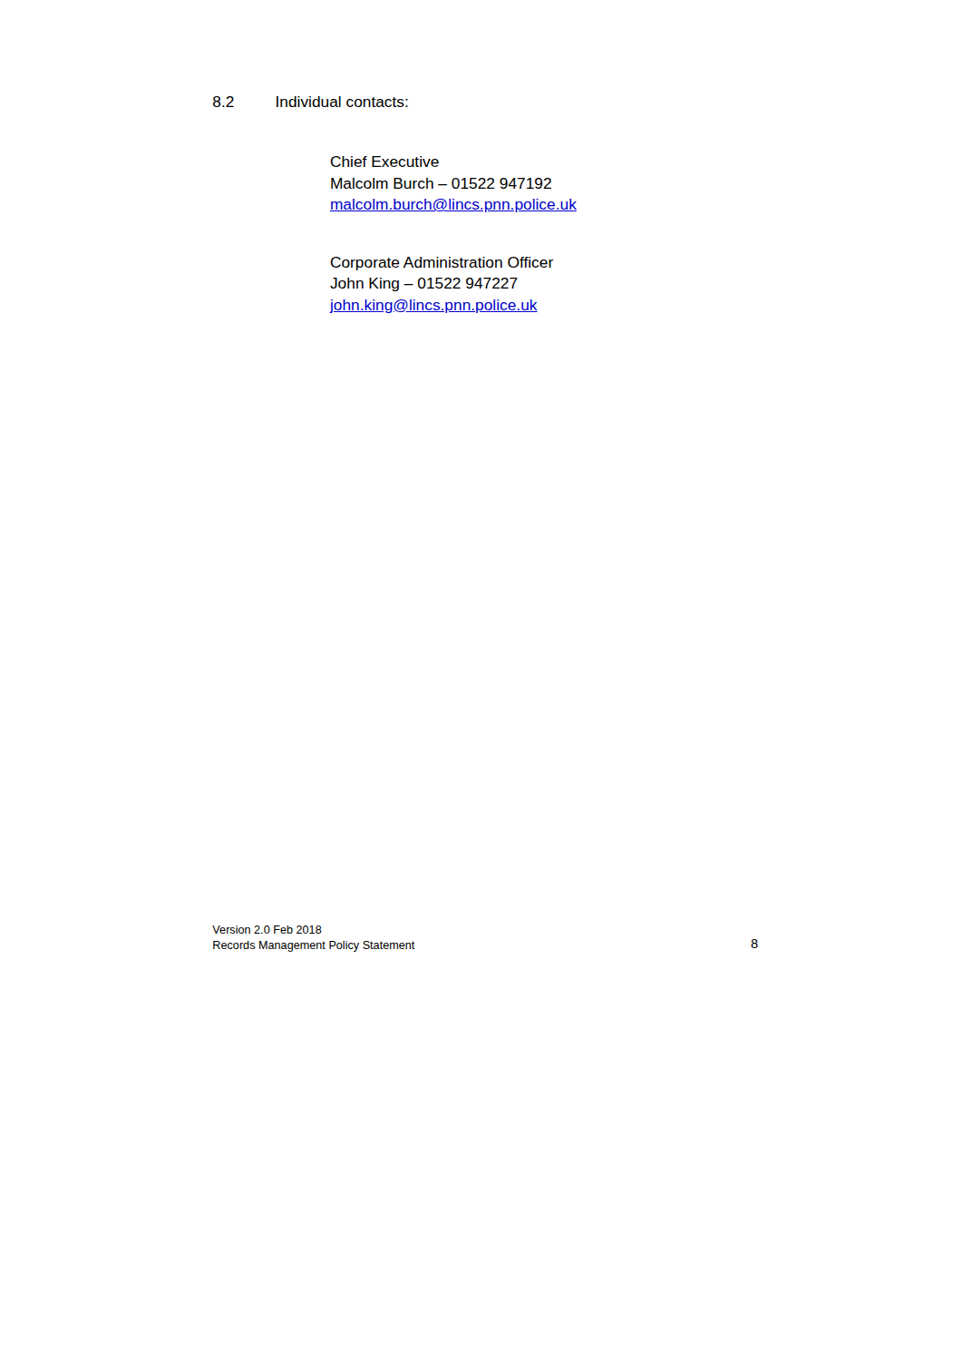8.2
Individual contacts:
Chief Executive
Malcolm Burch – 01522 947192
malcolm.burch@lincs.pnn.police.uk
Corporate Administration Officer
John King – 01522 947227
john.king@lincs.pnn.police.uk
Version 2.0 Feb 2018
Records Management Policy Statement
8